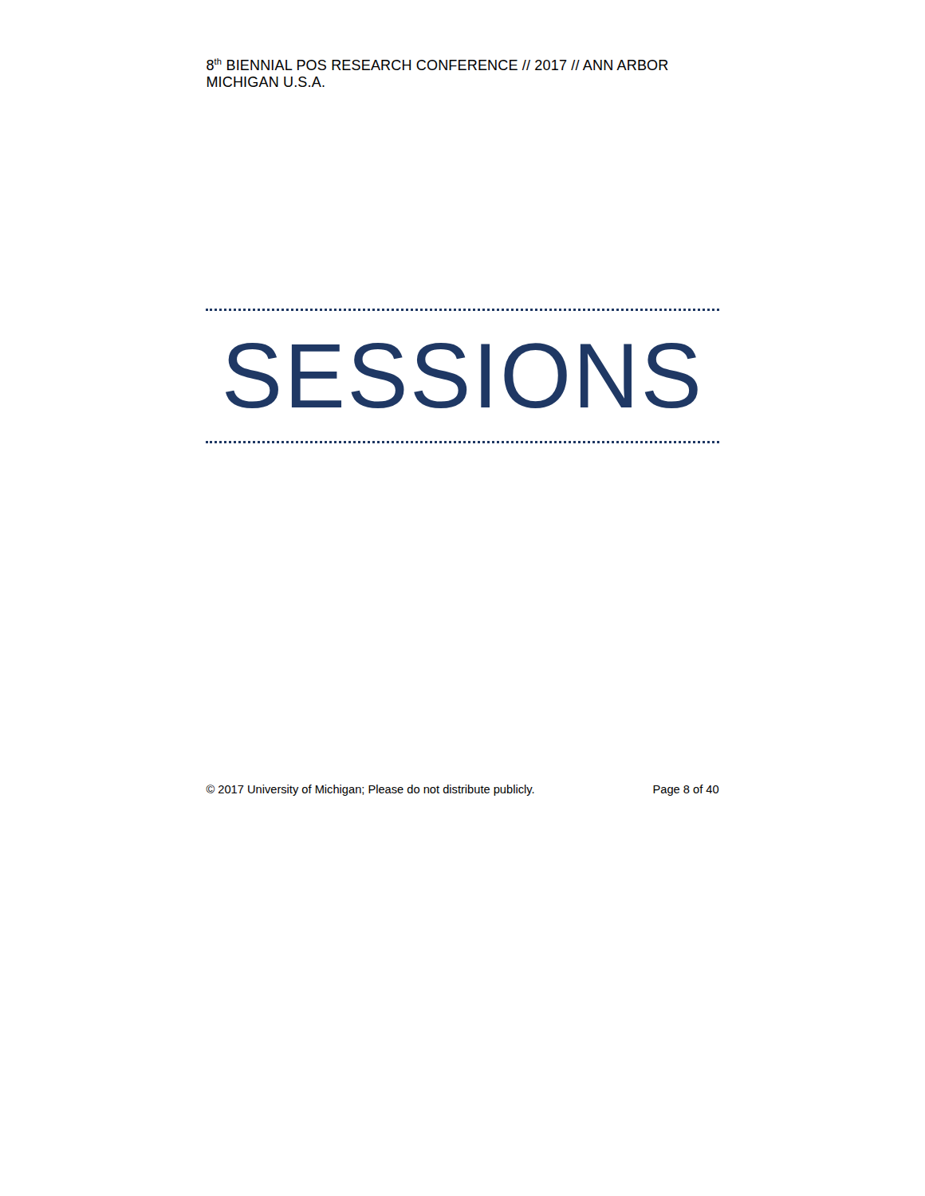8th BIENNIAL POS RESEARCH CONFERENCE // 2017 // ANN ARBOR MICHIGAN U.S.A.
SESSIONS
© 2017 University of Michigan; Please do not distribute publicly. Page 8 of 40